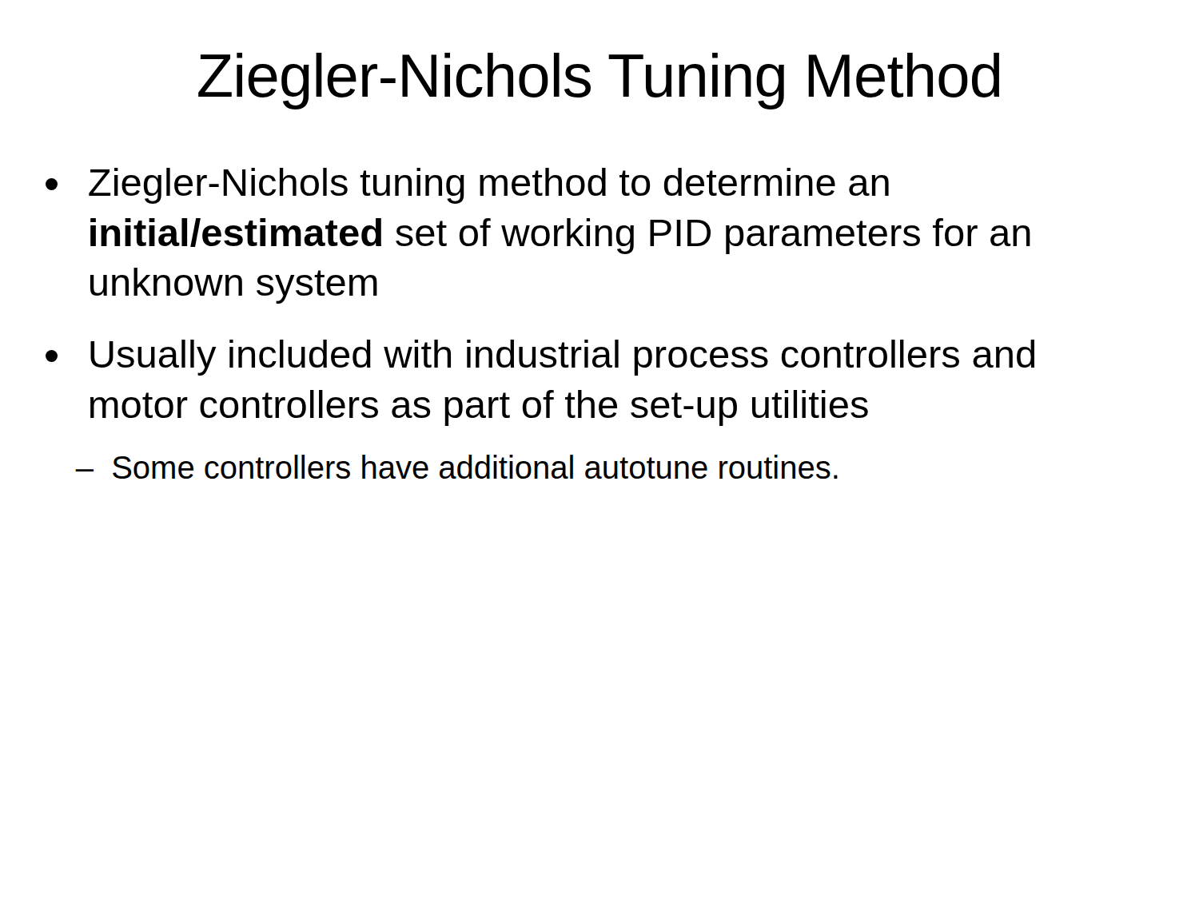Ziegler-Nichols Tuning Method
Ziegler-Nichols tuning method to determine an initial/estimated set of working PID parameters for an unknown system
Usually included with industrial process controllers and motor controllers as part of the set-up utilities
Some controllers have additional autotune routines.